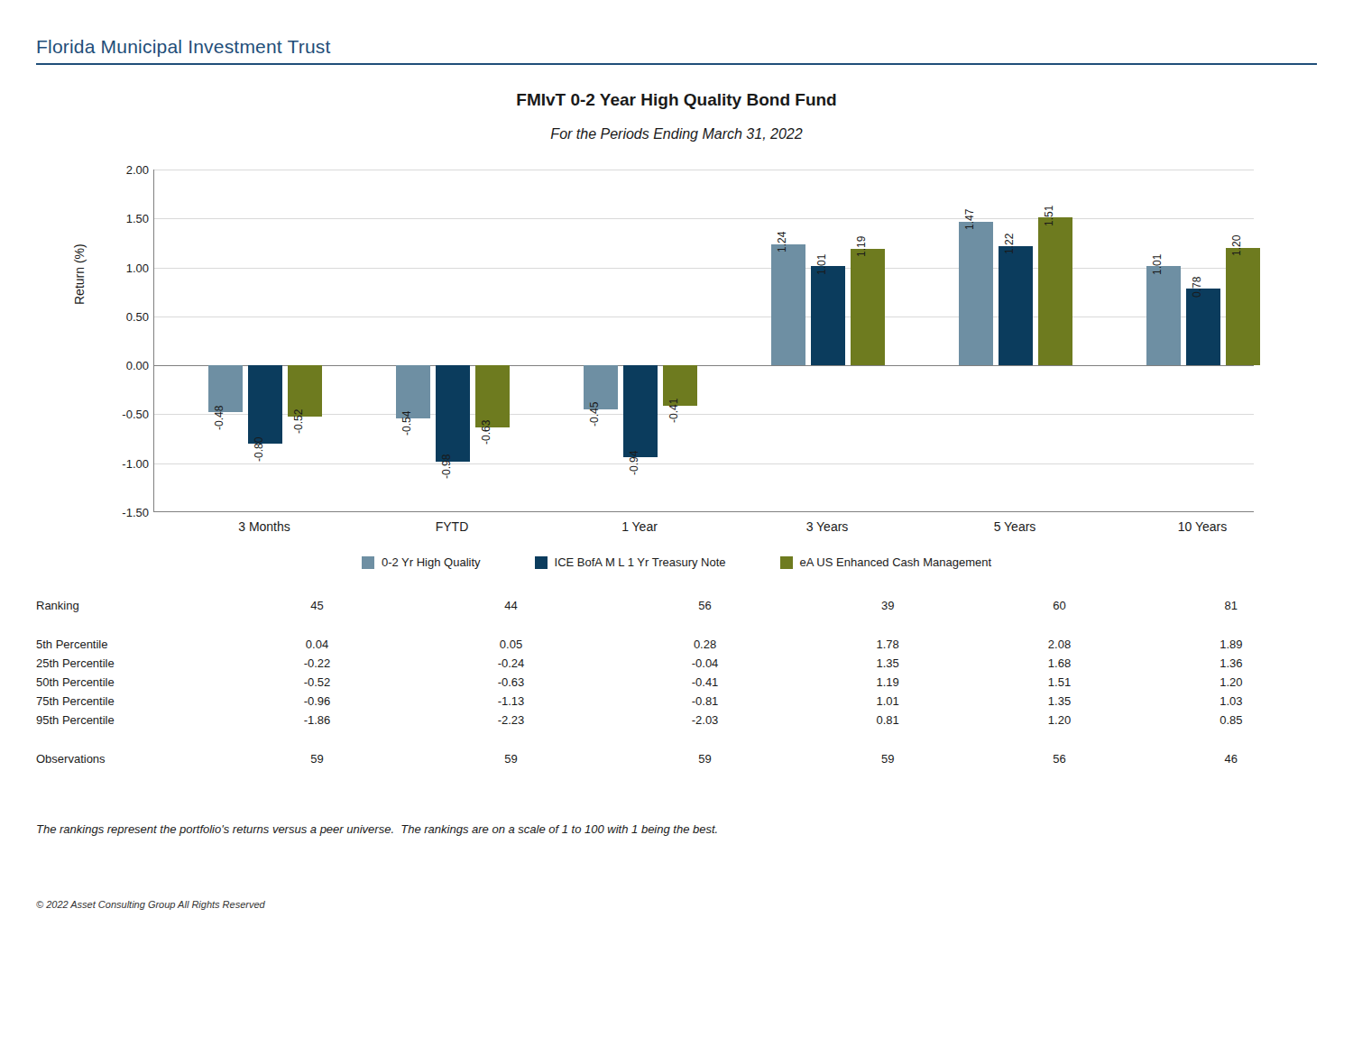Florida Municipal Investment Trust
FMIvT 0-2 Year High Quality Bond Fund
For the Periods Ending March 31, 2022
Return (%)
2.00
1.50
1.00
0.50
0.00
-0.50
-1.00
-1.50
Group 1: 3 Months center ~ 8.33%
-0.48
-0.80
-0.52
-0.54
-0.98
-0.63
-0.45
-0.94
-0.41
1.24
1.01
1.19
1.47
1.22
1.51
1.01
0.78
1.20
3 Months
FYTD
1 Year
3 Years
5 Years
10 Years
0-2 Yr High Quality
ICE BofA M L 1 Yr Treasury Note
eA US Enhanced Cash Management
| Ranking | 45 | 44 | 56 | 39 | 60 | 81 |
| 5th Percentile | 0.04 | 0.05 | 0.28 | 1.78 | 2.08 | 1.89 |
| 25th Percentile | -0.22 | -0.24 | -0.04 | 1.35 | 1.68 | 1.36 |
| 50th Percentile | -0.52 | -0.63 | -0.41 | 1.19 | 1.51 | 1.20 |
| 75th Percentile | -0.96 | -1.13 | -0.81 | 1.01 | 1.35 | 1.03 |
| 95th Percentile | -1.86 | -2.23 | -2.03 | 0.81 | 1.20 | 0.85 |
| Observations | 59 | 59 | 59 | 59 | 56 | 46 |
The rankings represent the portfolio's returns versus a peer universe. The rankings are on a scale of 1 to 100 with 1 being the best.
© 2022 Asset Consulting Group All Rights Reserved